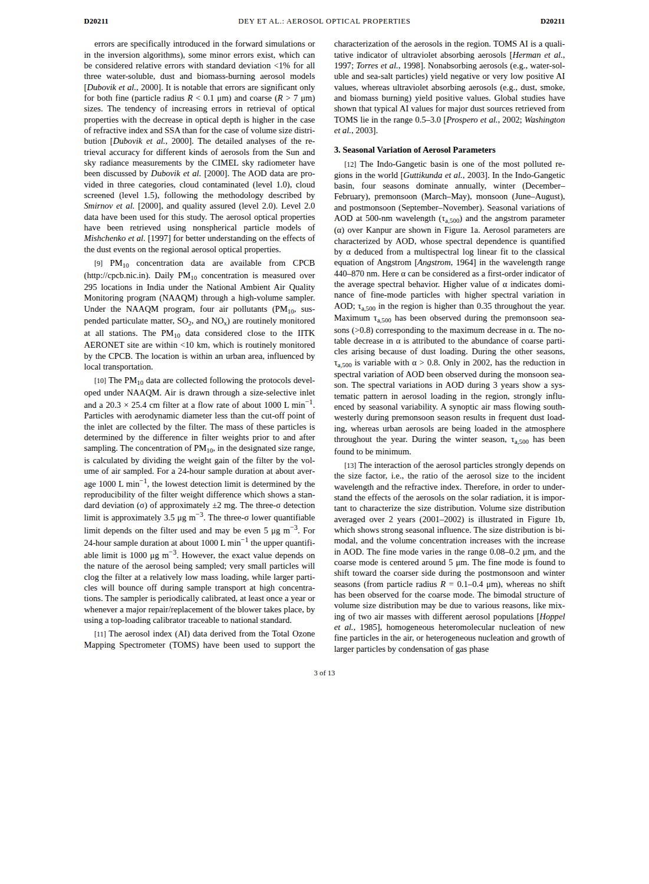D20211 Dey et al.: Aerosol Optical Properties D20211
errors are specifically introduced in the forward simulations or in the inversion algorithms), some minor errors exist, which can be considered relative errors with standard deviation <1% for all three water-soluble, dust and biomass-burning aerosol models [Dubovik et al., 2000]. It is notable that errors are significant only for both fine (particle radius R < 0.1 μm) and coarse (R > 7 μm) sizes. The tendency of increasing errors in retrieval of optical properties with the decrease in optical depth is higher in the case of refractive index and SSA than for the case of volume size distribution [Dubovik et al., 2000]. The detailed analyses of the retrieval accuracy for different kinds of aerosols from the Sun and sky radiance measurements by the CIMEL sky radiometer have been discussed by Dubovik et al. [2000]. The AOD data are provided in three categories, cloud contaminated (level 1.0), cloud screened (level 1.5), following the methodology described by Smirnov et al. [2000], and quality assured (level 2.0). Level 2.0 data have been used for this study. The aerosol optical properties have been retrieved using nonspherical particle models of Mishchenko et al. [1997] for better understanding on the effects of the dust events on the regional aerosol optical properties.
[9] PM10 concentration data are available from CPCB (http://cpcb.nic.in). Daily PM10 concentration is measured over 295 locations in India under the National Ambient Air Quality Monitoring program (NAAQM) through a high-volume sampler. Under the NAAQM program, four air pollutants (PM10, suspended particulate matter, SO2, and NOx) are routinely monitored at all stations. The PM10 data considered close to the IITK AERONET site are within <10 km, which is routinely monitored by the CPCB. The location is within an urban area, influenced by local transportation.
[10] The PM10 data are collected following the protocols developed under NAAQM. Air is drawn through a size-selective inlet and a 20.3 × 25.4 cm filter at a flow rate of about 1000 L min−1. Particles with aerodynamic diameter less than the cut-off point of the inlet are collected by the filter. The mass of these particles is determined by the difference in filter weights prior to and after sampling. The concentration of PM10, in the designated size range, is calculated by dividing the weight gain of the filter by the volume of air sampled. For a 24-hour sample duration at about average 1000 L min−1, the lowest detection limit is determined by the reproducibility of the filter weight difference which shows a standard deviation (σ) of approximately ±2 mg. The three-σ detection limit is approximately 3.5 μg m−3. The three-σ lower quantifiable limit depends on the filter used and may be even 5 μg m−3. For 24-hour sample duration at about 1000 L min−1 the upper quantifiable limit is 1000 μg m−3. However, the exact value depends on the nature of the aerosol being sampled; very small particles will clog the filter at a relatively low mass loading, while larger particles will bounce off during sample transport at high concentrations. The sampler is periodically calibrated, at least once a year or whenever a major repair/replacement of the blower takes place, by using a top-loading calibrator traceable to national standard.
[11] The aerosol index (AI) data derived from the Total Ozone Mapping Spectrometer (TOMS) have been used to support the characterization of the aerosols in the region. TOMS AI is a qualitative indicator of ultraviolet absorbing aerosols [Herman et al., 1997; Torres et al., 1998]. Nonabsorbing aerosols (e.g., water-soluble and sea-salt particles) yield negative or very low positive AI values, whereas ultraviolet absorbing aerosols (e.g., dust, smoke, and biomass burning) yield positive values. Global studies have shown that typical AI values for major dust sources retrieved from TOMS lie in the range 0.5–3.0 [Prospero et al., 2002; Washington et al., 2003].
3. Seasonal Variation of Aerosol Parameters
[12] The Indo-Gangetic basin is one of the most polluted regions in the world [Guttikunda et al., 2003]. In the Indo-Gangetic basin, four seasons dominate annually, winter (December–February), premonsoon (March–May), monsoon (June–August), and postmonsoon (September–November). Seasonal variations of AOD at 500-nm wavelength (τa,500) and the angstrom parameter (α) over Kanpur are shown in Figure 1a. Aerosol parameters are characterized by AOD, whose spectral dependence is quantified by α deduced from a multispectral log linear fit to the classical equation of Angstrom [Angstrom, 1964] in the wavelength range 440–870 nm. Here α can be considered as a first-order indicator of the average spectral behavior. Higher value of α indicates dominance of fine-mode particles with higher spectral variation in AOD; τa,500 in the region is higher than 0.35 throughout the year. Maximum τa,500 has been observed during the premonsoon seasons (>0.8) corresponding to the maximum decrease in α. The notable decrease in α is attributed to the abundance of coarse particles arising because of dust loading. During the other seasons, τa,500 is variable with α > 0.8. Only in 2002, has the reduction in spectral variation of AOD been observed during the monsoon season. The spectral variations in AOD during 3 years show a systematic pattern in aerosol loading in the region, strongly influenced by seasonal variability. A synoptic air mass flowing southwesterly during premonsoon season results in frequent dust loading, whereas urban aerosols are being loaded in the atmosphere throughout the year. During the winter season, τa,500 has been found to be minimum.
[13] The interaction of the aerosol particles strongly depends on the size factor, i.e., the ratio of the aerosol size to the incident wavelength and the refractive index. Therefore, in order to understand the effects of the aerosols on the solar radiation, it is important to characterize the size distribution. Volume size distribution averaged over 2 years (2001–2002) is illustrated in Figure 1b, which shows strong seasonal influence. The size distribution is bimodal, and the volume concentration increases with the increase in AOD. The fine mode varies in the range 0.08–0.2 μm, and the coarse mode is centered around 5 μm. The fine mode is found to shift toward the coarser side during the postmonsoon and winter seasons (from particle radius R = 0.1–0.4 μm), whereas no shift has been observed for the coarse mode. The bimodal structure of volume size distribution may be due to various reasons, like mixing of two air masses with different aerosol populations [Hoppel et al., 1985], homogeneous heteromolecular nucleation of new fine particles in the air, or heterogeneous nucleation and growth of larger particles by condensation of gas phase
3 of 13